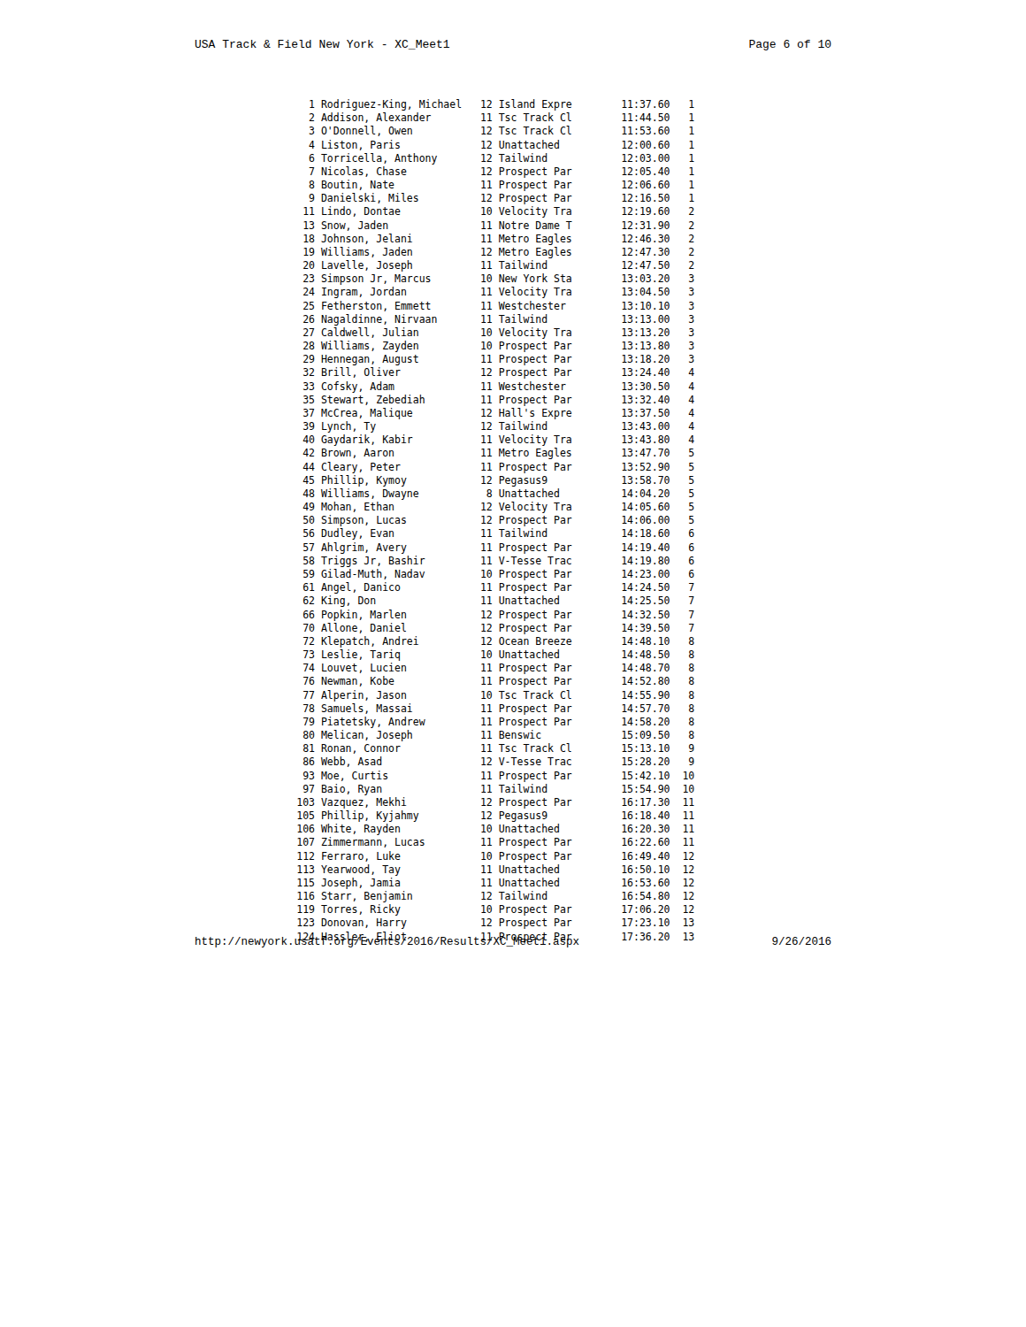USA Track & Field New York - XC_Meet1
Page 6 of 10
  1 Rodriguez-King, Michael   12 Island Expre        11:37.60   1
  2 Addison, Alexander        11 Tsc Track Cl        11:44.50   1
  3 O'Donnell, Owen           12 Tsc Track Cl        11:53.60   1
  4 Liston, Paris             12 Unattached          12:00.60   1
  6 Torricella, Anthony       12 Tailwind            12:03.00   1
  7 Nicolas, Chase            12 Prospect Par        12:05.40   1
  8 Boutin, Nate              11 Prospect Par        12:06.60   1
  9 Danielski, Miles          12 Prospect Par        12:16.50   1
 11 Lindo, Dontae             10 Velocity Tra        12:19.60   2
 13 Snow, Jaden               11 Notre Dame T        12:31.90   2
 18 Johnson, Jelani           11 Metro Eagles        12:46.30   2
 19 Williams, Jaden           12 Metro Eagles        12:47.30   2
 20 Lavelle, Joseph           11 Tailwind            12:47.50   2
 23 Simpson Jr, Marcus        10 New York Sta        13:03.20   3
 24 Ingram, Jordan            11 Velocity Tra        13:04.50   3
 25 Fetherston, Emmett        11 Westchester         13:10.10   3
 26 Nagaldinne, Nirvaan       11 Tailwind            13:13.00   3
 27 Caldwell, Julian          10 Velocity Tra        13:13.20   3
 28 Williams, Zayden          10 Prospect Par        13:13.80   3
 29 Hennegan, August          11 Prospect Par        13:18.20   3
 32 Brill, Oliver             12 Prospect Par        13:24.40   4
 33 Cofsky, Adam              11 Westchester         13:30.50   4
 35 Stewart, Zebediah         11 Prospect Par        13:32.40   4
 37 McCrea, Malique           12 Hall's Expre        13:37.50   4
 39 Lynch, Ty                 12 Tailwind            13:43.00   4
 40 Gaydarik, Kabir           11 Velocity Tra        13:43.80   4
 42 Brown, Aaron              11 Metro Eagles        13:47.70   5
 44 Cleary, Peter             11 Prospect Par        13:52.90   5
 45 Phillip, Kymoy            12 Pegasus9            13:58.70   5
 48 Williams, Dwayne           8 Unattached          14:04.20   5
 49 Mohan, Ethan              12 Velocity Tra        14:05.60   5
 50 Simpson, Lucas            12 Prospect Par        14:06.00   5
 56 Dudley, Evan              11 Tailwind            14:18.60   6
 57 Ahlgrim, Avery            11 Prospect Par        14:19.40   6
 58 Triggs Jr, Bashir         11 V-Tesse Trac        14:19.80   6
 59 Gilad-Muth, Nadav         10 Prospect Par        14:23.00   6
 61 Angel, Danico             11 Prospect Par        14:24.50   7
 62 King, Don                 11 Unattached          14:25.50   7
 66 Popkin, Marlen            12 Prospect Par        14:32.50   7
 70 Allone, Daniel            12 Prospect Par        14:39.50   7
 72 Klepatch, Andrei          12 Ocean Breeze        14:48.10   8
 73 Leslie, Tariq             10 Unattached          14:48.50   8
 74 Louvet, Lucien            11 Prospect Par        14:48.70   8
 76 Newman, Kobe              11 Prospect Par        14:52.80   8
 77 Alperin, Jason            10 Tsc Track Cl        14:55.90   8
 78 Samuels, Massai           11 Prospect Par        14:57.70   8
 79 Piatetsky, Andrew         11 Prospect Par        14:58.20   8
 80 Melican, Joseph           11 Benswic             15:09.50   8
 81 Ronan, Connor             11 Tsc Track Cl        15:13.10   9
 86 Webb, Asad                12 V-Tesse Trac        15:28.20   9
 93 Moe, Curtis               11 Prospect Par        15:42.10  10
 97 Baio, Ryan                11 Tailwind            15:54.90  10
103 Vazquez, Mekhi            12 Prospect Par        16:17.30  11
105 Phillip, Kyjahmy          12 Pegasus9            16:18.40  11
106 White, Rayden             10 Unattached          16:20.30  11
107 Zimmermann, Lucas         11 Prospect Par        16:22.60  11
112 Ferraro, Luke             10 Prospect Par        16:49.40  12
113 Yearwood, Tay             11 Unattached          16:50.10  12
115 Joseph, Jamia             11 Unattached          16:53.60  12
116 Starr, Benjamin           12 Tailwind            16:54.80  12
119 Torres, Ricky             10 Prospect Par        17:06.20  12
123 Donovan, Harry            12 Prospect Par        17:23.10  13
124 Hassler, Eliot            11 Prospect Par        17:36.20  13
http://newyork.usatf.org/Events/2016/Results/XC_Meet1.aspx
9/26/2016